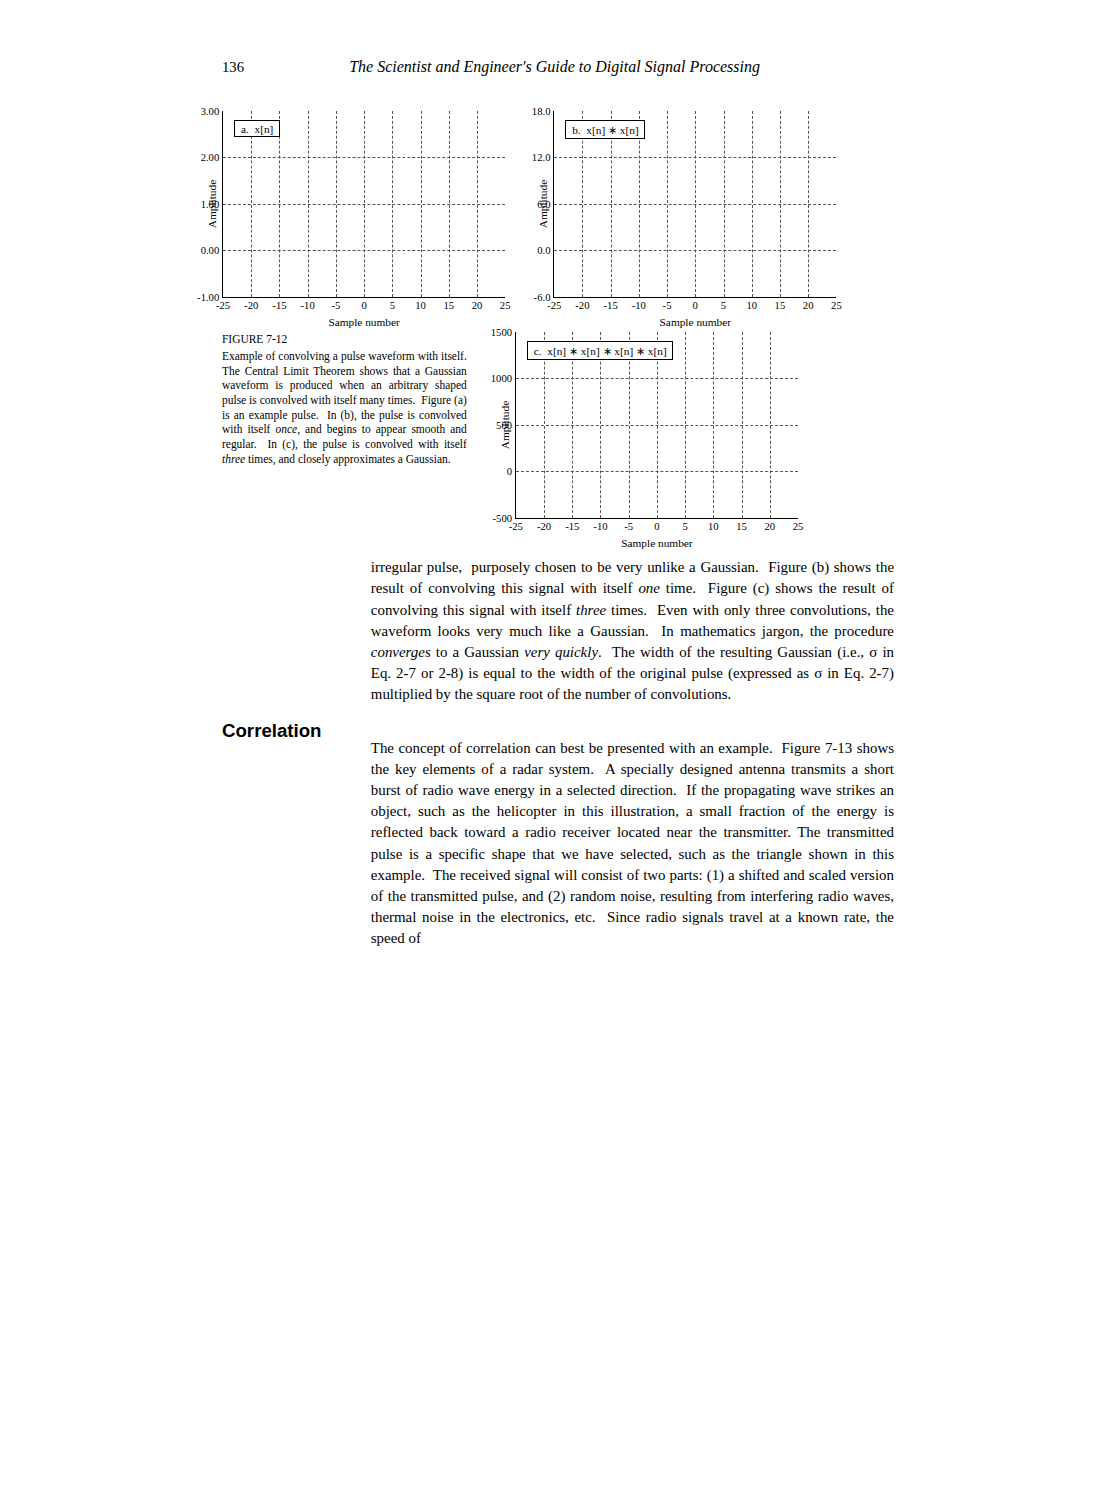136 The Scientist and Engineer's Guide to Digital Signal Processing
Amplitude 3.00 2.00 1.00 0.00 -1.00
-25 -20 -15 -10 -5 0 5 10 15 20 25 Sample number a. x[n]
Amplitude 18.0 12.0 6.0 0.0 -6.0
-25 -20 -15 -10 -5 0 5 10 15 20 25 Sample number b. x[n] ∗ x[n]
FIGURE 7-12 Example of convolving a pulse waveform with itself. The Central Limit Theorem shows that a Gaussian waveform is produced when an arbitrary shaped pulse is convolved with itself many times. Figure (a) is an example pulse. In (b), the pulse is convolved with itself once, and begins to appear smooth and regular. In (c), the pulse is convolved with itself three times, and closely approximates a Gaussian.
Amplitude 1500 1000 500 0 -500
-25 -20 -15 -10 -5 0 5 10 15 20 25 Sample number c. x[n] ∗ x[n] ∗ x[n] ∗ x[n]
irregular pulse, purposely chosen to be very unlike a Gaussian. Figure (b) shows the result of convolving this signal with itself one time. Figure (c) shows the result of convolving this signal with itself three times. Even with only three convolutions, the waveform looks very much like a Gaussian. In mathematics jargon, the procedure converges to a Gaussian very quickly. The width of the resulting Gaussian (i.e., σ in Eq. 2-7 or 2-8) is equal to the width of the original pulse (expressed as σ in Eq. 2-7) multiplied by the square root of the number of convolutions.
Correlation
The concept of correlation can best be presented with an example. Figure 7-13 shows the key elements of a radar system. A specially designed antenna transmits a short burst of radio wave energy in a selected direction. If the propagating wave strikes an object, such as the helicopter in this illustration, a small fraction of the energy is reflected back toward a radio receiver located near the transmitter. The transmitted pulse is a specific shape that we have selected, such as the triangle shown in this example. The received signal will consist of two parts: (1) a shifted and scaled version of the transmitted pulse, and (2) random noise, resulting from interfering radio waves, thermal noise in the electronics, etc. Since radio signals travel at a known rate, the speed of